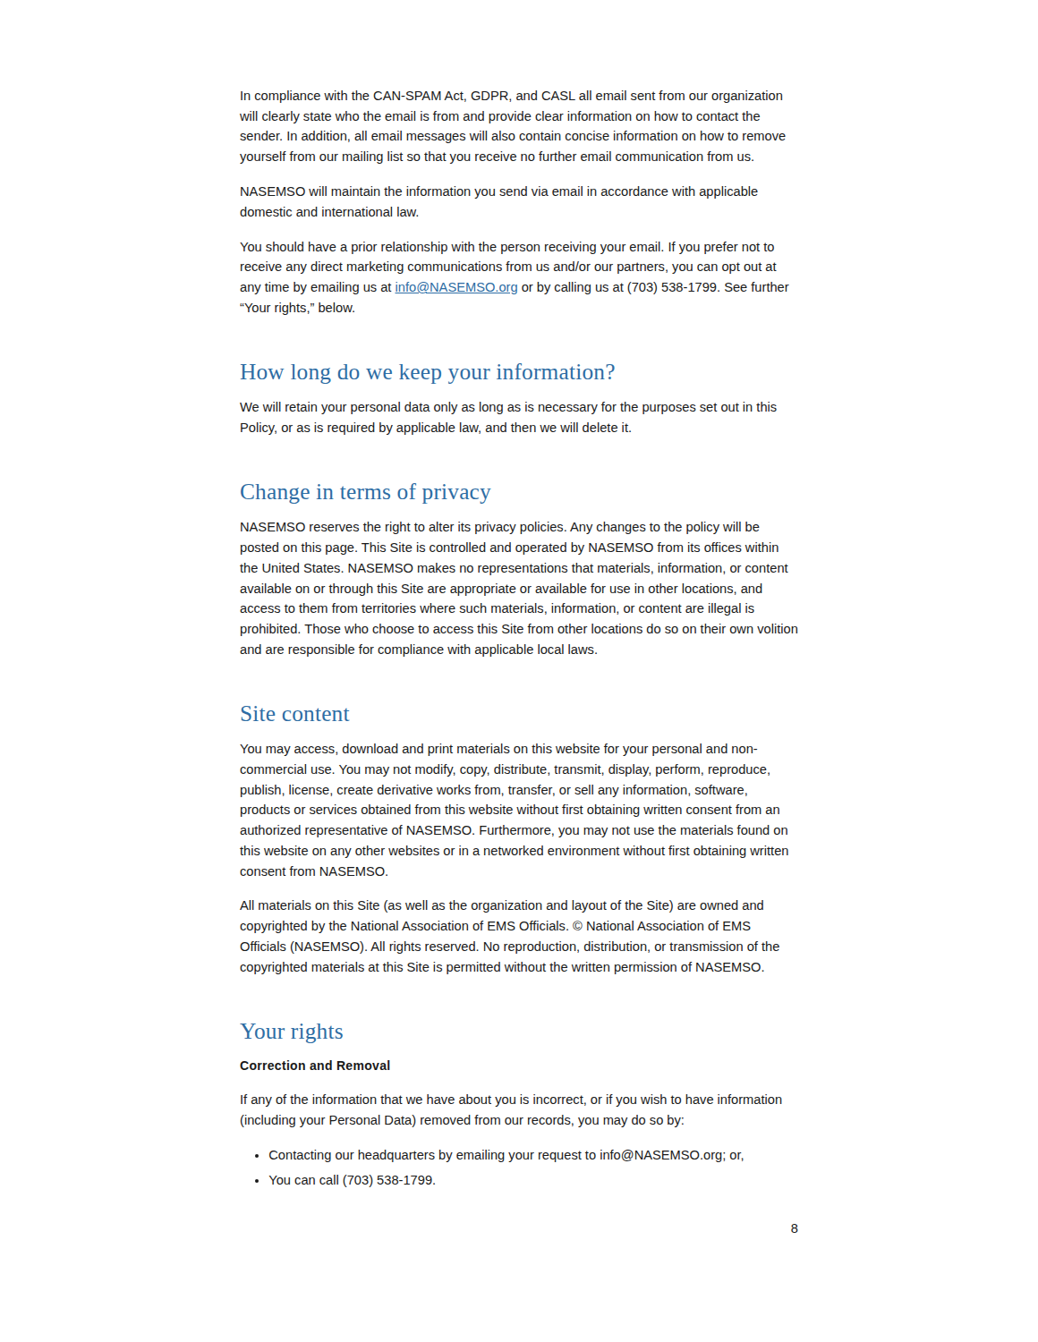In compliance with the CAN-SPAM Act, GDPR, and CASL all email sent from our organization will clearly state who the email is from and provide clear information on how to contact the sender. In addition, all email messages will also contain concise information on how to remove yourself from our mailing list so that you receive no further email communication from us.
NASEMSO will maintain the information you send via email in accordance with applicable domestic and international law.
You should have a prior relationship with the person receiving your email. If you prefer not to receive any direct marketing communications from us and/or our partners, you can opt out at any time by emailing us at info@NASEMSO.org or by calling us at (703) 538-1799. See further “Your rights,” below.
How long do we keep your information?
We will retain your personal data only as long as is necessary for the purposes set out in this Policy, or as is required by applicable law, and then we will delete it.
Change in terms of privacy
NASEMSO reserves the right to alter its privacy policies. Any changes to the policy will be posted on this page. This Site is controlled and operated by NASEMSO from its offices within the United States. NASEMSO makes no representations that materials, information, or content available on or through this Site are appropriate or available for use in other locations, and access to them from territories where such materials, information, or content are illegal is prohibited. Those who choose to access this Site from other locations do so on their own volition and are responsible for compliance with applicable local laws.
Site content
You may access, download and print materials on this website for your personal and non-commercial use. You may not modify, copy, distribute, transmit, display, perform, reproduce, publish, license, create derivative works from, transfer, or sell any information, software, products or services obtained from this website without first obtaining written consent from an authorized representative of NASEMSO. Furthermore, you may not use the materials found on this website on any other websites or in a networked environment without first obtaining written consent from NASEMSO.
All materials on this Site (as well as the organization and layout of the Site) are owned and copyrighted by the National Association of EMS Officials. © National Association of EMS Officials (NASEMSO). All rights reserved. No reproduction, distribution, or transmission of the copyrighted materials at this Site is permitted without the written permission of NASEMSO.
Your rights
Correction and Removal
If any of the information that we have about you is incorrect, or if you wish to have information (including your Personal Data) removed from our records, you may do so by:
Contacting our headquarters by emailing your request to info@NASEMSO.org; or,
You can call (703) 538-1799.
8